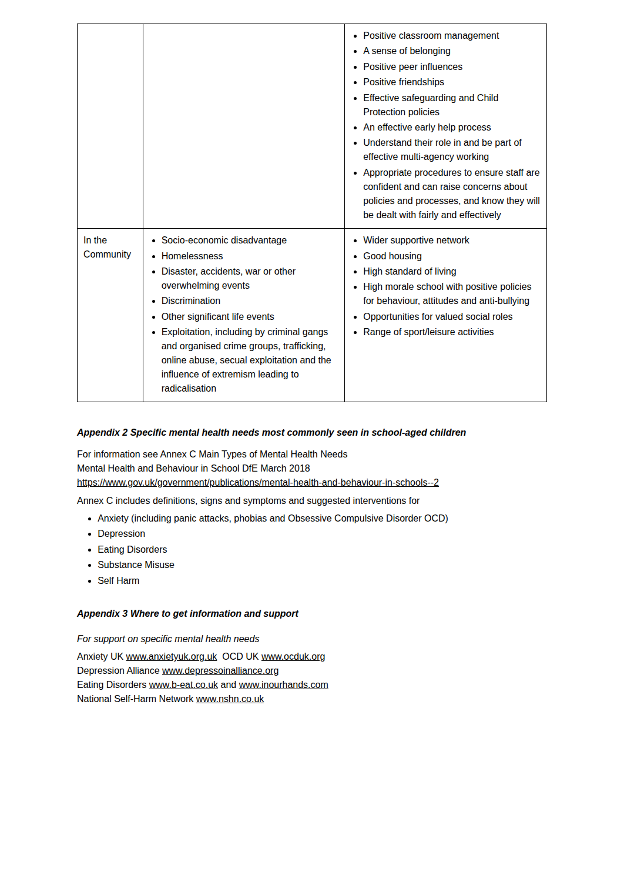| | | Positive classroom management A sense of belonging Positive peer influences Positive friendships Effective safeguarding and Child Protection policies An effective early help process Understand their role in and be part of effective multi-agency working Appropriate procedures to ensure staff are confident and can raise concerns about policies and processes, and know they will be dealt with fairly and effectively |
| In the Community | Socio-economic disadvantage Homelessness Disaster, accidents, war or other overwhelming events Discrimination Other significant life events Exploitation, including by criminal gangs and organised crime groups, trafficking, online abuse, secual exploitation and the influence of extremism leading to radicalisation | Wider supportive network Good housing High standard of living High morale school with positive policies for behaviour, attitudes and anti-bullying Opportunities for valued social roles Range of sport/leisure activities |
Appendix 2 Specific mental health needs most commonly seen in school-aged children
For information see Annex C Main Types of Mental Health Needs
Mental Health and Behaviour in School DfE March 2018
https://www.gov.uk/government/publications/mental-health-and-behaviour-in-schools--2
Annex C includes definitions, signs and symptoms and suggested interventions for
Anxiety (including panic attacks, phobias and Obsessive Compulsive Disorder OCD)
Depression
Eating Disorders
Substance Misuse
Self Harm
Appendix 3 Where to get information and support
For support on specific mental health needs
Anxiety UK www.anxietyuk.org.uk OCD UK www.ocduk.org
Depression Alliance www.depressoinalliance.org
Eating Disorders www.b-eat.co.uk and www.inourhands.com
National Self-Harm Network www.nshn.co.uk